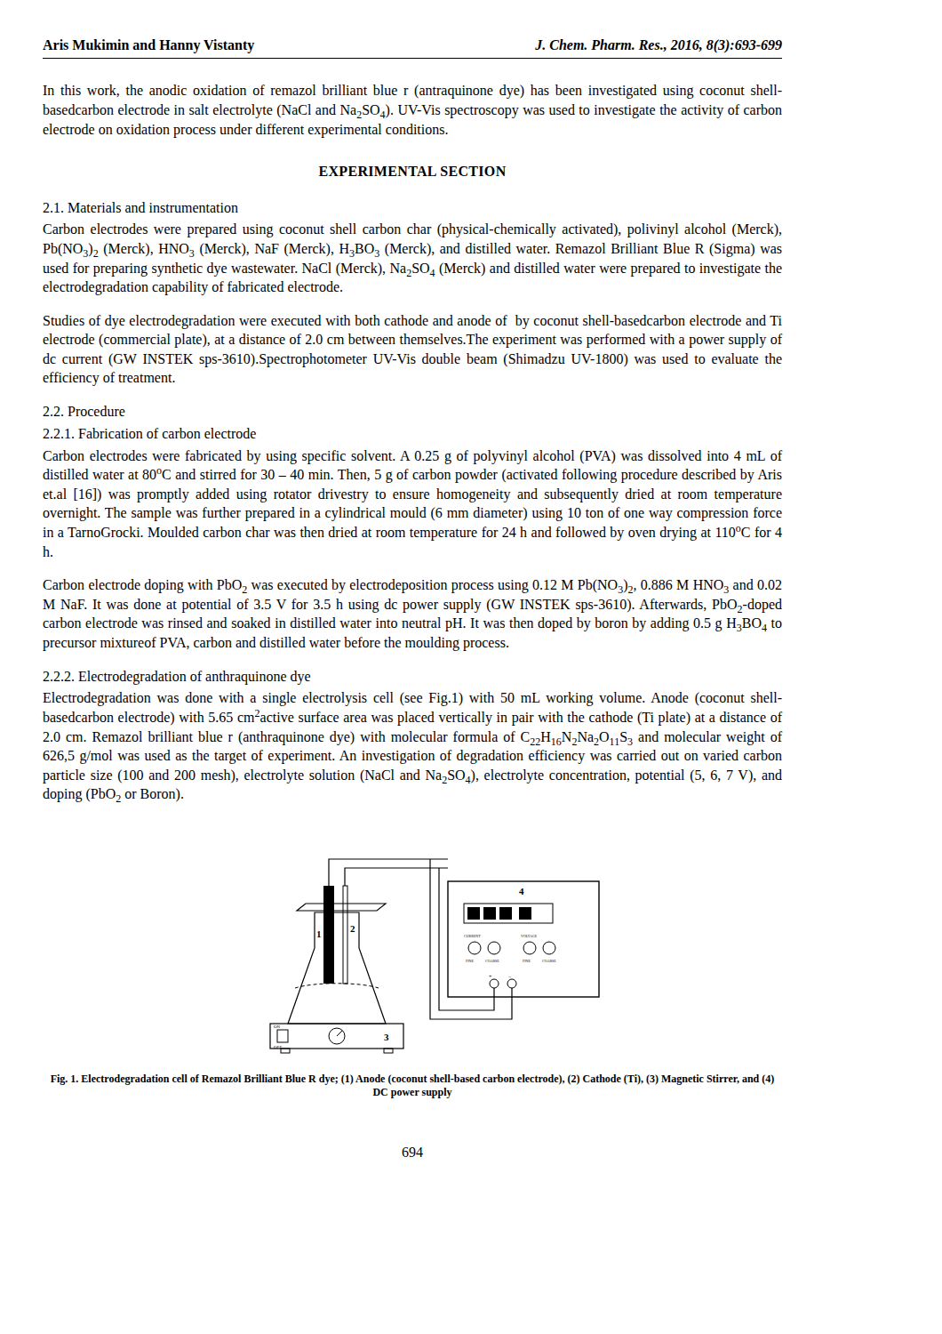Aris Mukimin and Hanny Vistanty J. Chem. Pharm. Res., 2016, 8(3):693-699
In this work, the anodic oxidation of remazol brilliant blue r (antraquinone dye) has been investigated using coconut shell-basedcarbon electrode in salt electrolyte (NaCl and Na2SO4). UV-Vis spectroscopy was used to investigate the activity of carbon electrode on oxidation process under different experimental conditions.
EXPERIMENTAL SECTION
2.1. Materials and instrumentation
Carbon electrodes were prepared using coconut shell carbon char (physical-chemically activated), polivinyl alcohol (Merck), Pb(NO3)2 (Merck), HNO3 (Merck), NaF (Merck), H3BO3 (Merck), and distilled water. Remazol Brilliant Blue R (Sigma) was used for preparing synthetic dye wastewater. NaCl (Merck), Na2SO4 (Merck) and distilled water were prepared to investigate the electrodegradation capability of fabricated electrode.
Studies of dye electrodegradation were executed with both cathode and anode of by coconut shell-basedcarbon electrode and Ti electrode (commercial plate), at a distance of 2.0 cm between themselves.The experiment was performed with a power supply of dc current (GW INSTEK sps-3610).Spectrophotometer UV-Vis double beam (Shimadzu UV-1800) was used to evaluate the efficiency of treatment.
2.2. Procedure
2.2.1. Fabrication of carbon electrode
Carbon electrodes were fabricated by using specific solvent. A 0.25 g of polyvinyl alcohol (PVA) was dissolved into 4 mL of distilled water at 80oC and stirred for 30 – 40 min. Then, 5 g of carbon powder (activated following procedure described by Aris et.al [16]) was promptly added using rotator drivestry to ensure homogeneity and subsequently dried at room temperature overnight. The sample was further prepared in a cylindrical mould (6 mm diameter) using 10 ton of one way compression force in a TarnoGrocki. Moulded carbon char was then dried at room temperature for 24 h and followed by oven drying at 110oC for 4 h.
Carbon electrode doping with PbO2 was executed by electrodeposition process using 0.12 M Pb(NO3)2, 0.886 M HNO3 and 0.02 M NaF. It was done at potential of 3.5 V for 3.5 h using dc power supply (GW INSTEK sps-3610). Afterwards, PbO2-doped carbon electrode was rinsed and soaked in distilled water into neutral pH. It was then doped by boron by adding 0.5 g H3BO4 to precursor mixtureof PVA, carbon and distilled water before the moulding process.
2.2.2. Electrodegradation of anthraquinone dye
Electrodegradation was done with a single electrolysis cell (see Fig.1) with 50 mL working volume. Anode (coconut shell-basedcarbon electrode) with 5.65 cm2active surface area was placed vertically in pair with the cathode (Ti plate) at a distance of 2.0 cm. Remazol brilliant blue r (anthraquinone dye) with molecular formula of C22H16N2Na2O11S3 and molecular weight of 626,5 g/mol was used as the target of experiment. An investigation of degradation efficiency was carried out on varied carbon particle size (100 and 200 mesh), electrolyte solution (NaCl and Na2SO4), electrolyte concentration, potential (5, 6, 7 V), and doping (PbO2 or Boron).
1 2 ON OFF 3 CURRENT VOLTAGE FINE COARSE FINE COARSE + − 4
Fig. 1. Electrodegradation cell of Remazol Brilliant Blue R dye; (1) Anode (coconut shell-based carbon electrode), (2) Cathode (Ti), (3) Magnetic Stirrer, and (4) DC power supply
694